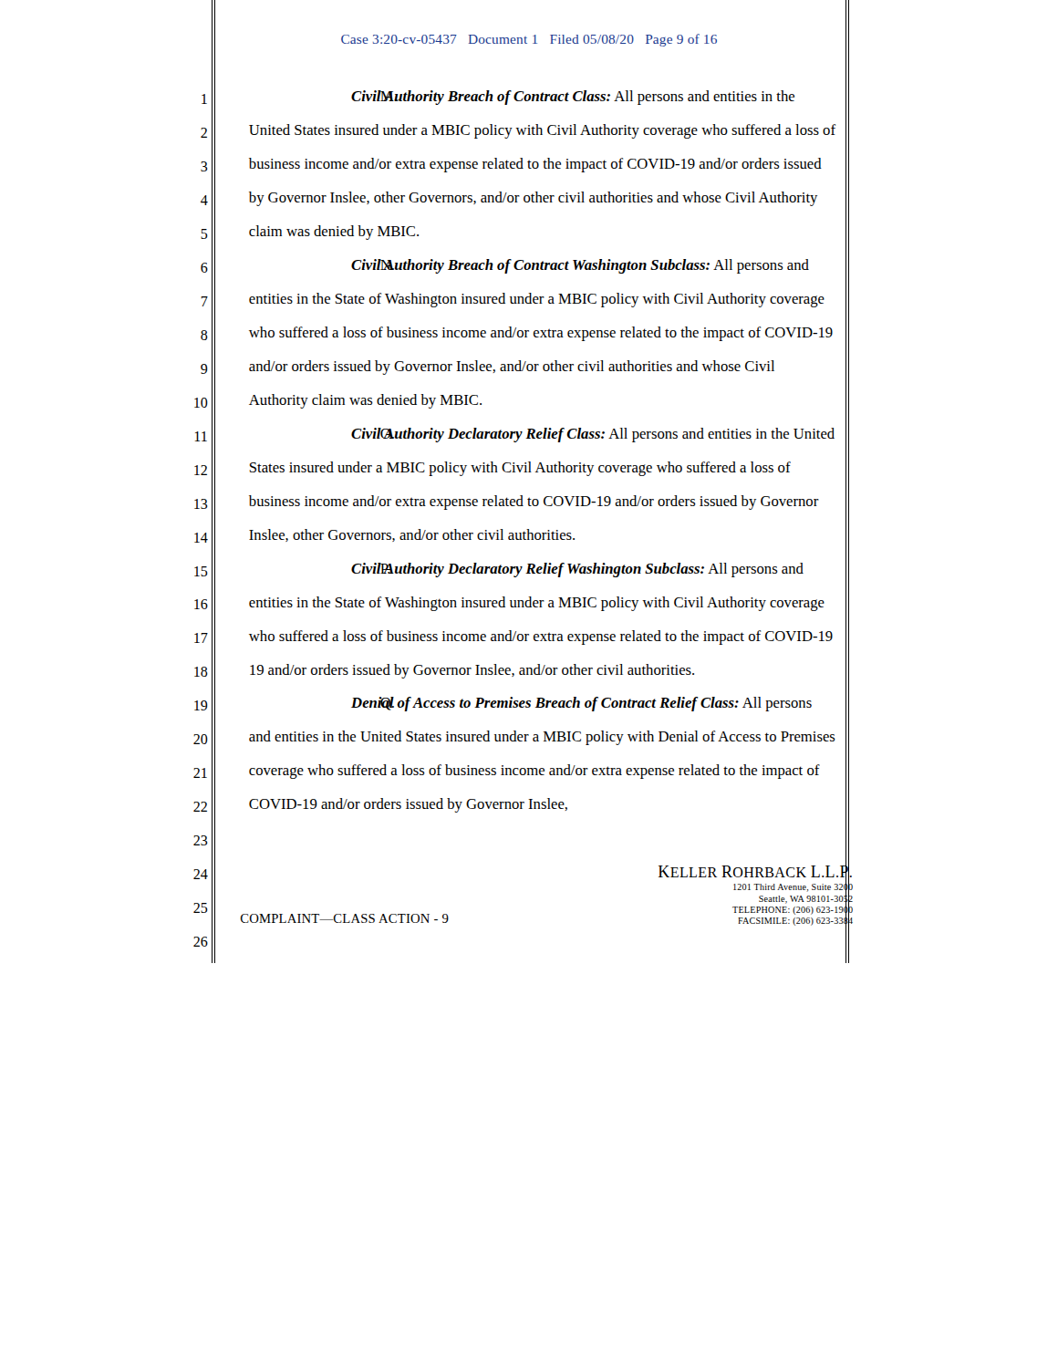Case 3:20-cv-05437 Document 1 Filed 05/08/20 Page 9 of 16
1
2
3
4
5
6
7
8
9
10
11
12
13
14
15
16
17
18
19
20
21
22
23
24
25
26
M. Civil Authority Breach of Contract Class: All persons and entities in the United States insured under a MBIC policy with Civil Authority coverage who suffered a loss of business income and/or extra expense related to the impact of COVID-19 and/or orders issued by Governor Inslee, other Governors, and/or other civil authorities and whose Civil Authority claim was denied by MBIC.
N. Civil Authority Breach of Contract Washington Subclass: All persons and entities in the State of Washington insured under a MBIC policy with Civil Authority coverage who suffered a loss of business income and/or extra expense related to the impact of COVID-19 and/or orders issued by Governor Inslee, and/or other civil authorities and whose Civil Authority claim was denied by MBIC.
O. Civil Authority Declaratory Relief Class: All persons and entities in the United States insured under a MBIC policy with Civil Authority coverage who suffered a loss of business income and/or extra expense related to COVID-19 and/or orders issued by Governor Inslee, other Governors, and/or other civil authorities.
P. Civil Authority Declaratory Relief Washington Subclass: All persons and entities in the State of Washington insured under a MBIC policy with Civil Authority coverage who suffered a loss of business income and/or extra expense related to the impact of COVID-19 19 and/or orders issued by Governor Inslee, and/or other civil authorities.
Q. Denial of Access to Premises Breach of Contract Relief Class: All persons and entities in the United States insured under a MBIC policy with Denial of Access to Premises coverage who suffered a loss of business income and/or extra expense related to the impact of COVID-19 and/or orders issued by Governor Inslee,
COMPLAINT—CLASS ACTION - 9
KELLER ROHRBACK L.L.P.
1201 Third Avenue, Suite 3200
Seattle, WA 98101-3052
TELEPHONE: (206) 623-1900
FACSIMILE: (206) 623-3384